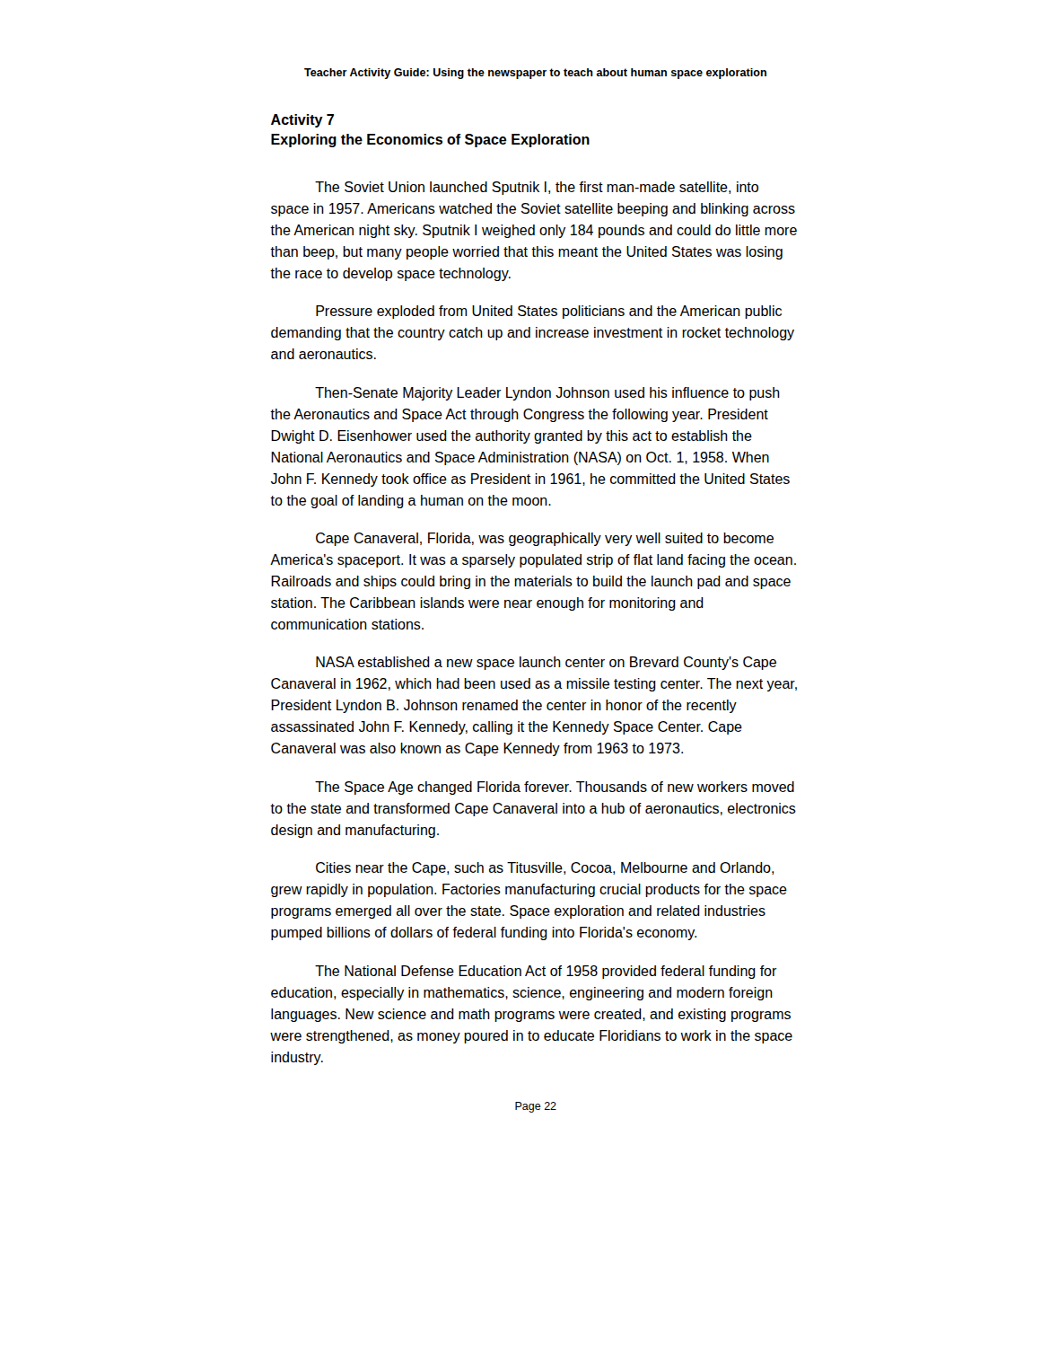Teacher Activity Guide: Using the newspaper to teach about human space exploration
Activity 7 Exploring the Economics of Space Exploration
The Soviet Union launched Sputnik I, the first man-made satellite, into space in 1957. Americans watched the Soviet satellite beeping and blinking across the American night sky. Sputnik I weighed only 184 pounds and could do little more than beep, but many people worried that this meant the United States was losing the race to develop space technology.
Pressure exploded from United States politicians and the American public demanding that the country catch up and increase investment in rocket technology and aeronautics.
Then-Senate Majority Leader Lyndon Johnson used his influence to push the Aeronautics and Space Act through Congress the following year. President Dwight D. Eisenhower used the authority granted by this act to establish the National Aeronautics and Space Administration (NASA) on Oct. 1, 1958. When John F. Kennedy took office as President in 1961, he committed the United States to the goal of landing a human on the moon.
Cape Canaveral, Florida, was geographically very well suited to become America's spaceport. It was a sparsely populated strip of flat land facing the ocean. Railroads and ships could bring in the materials to build the launch pad and space station. The Caribbean islands were near enough for monitoring and communication stations.
NASA established a new space launch center on Brevard County's Cape Canaveral in 1962, which had been used as a missile testing center. The next year, President Lyndon B. Johnson renamed the center in honor of the recently assassinated John F. Kennedy, calling it the Kennedy Space Center. Cape Canaveral was also known as Cape Kennedy from 1963 to 1973.
The Space Age changed Florida forever. Thousands of new workers moved to the state and transformed Cape Canaveral into a hub of aeronautics, electronics design and manufacturing.
Cities near the Cape, such as Titusville, Cocoa, Melbourne and Orlando, grew rapidly in population. Factories manufacturing crucial products for the space programs emerged all over the state. Space exploration and related industries pumped billions of dollars of federal funding into Florida's economy.
The National Defense Education Act of 1958 provided federal funding for education, especially in mathematics, science, engineering and modern foreign languages. New science and math programs were created, and existing programs were strengthened, as money poured in to educate Floridians to work in the space industry.
Page 22